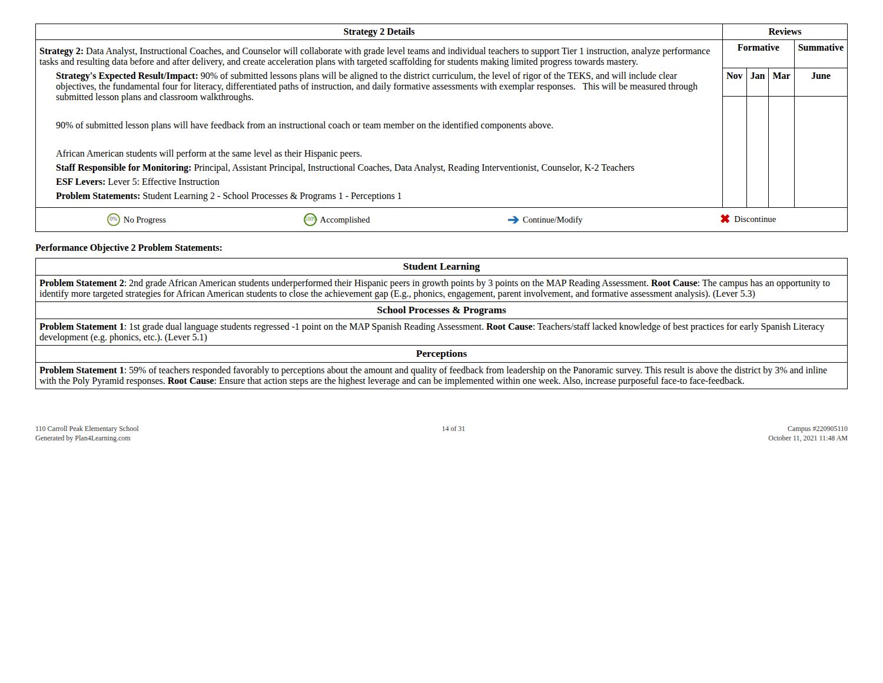| Strategy 2 Details | Reviews |
| Strategy 2: Data Analyst, Instructional Coaches, and Counselor will collaborate with grade level teams and individual teachers to support Tier 1 instruction, analyze performance tasks and resulting data before and after delivery, and create acceleration plans with targeted scaffolding for students making limited progress towards mastery. Strategy's Expected Result/Impact: 90% of submitted lessons plans will be aligned to the district curriculum, the level of rigor of the TEKS, and will include clear objectives, the fundamental four for literacy, differentiated paths of instruction, and daily formative assessments with exemplar responses. This will be measured through submitted lesson plans and classroom walkthroughs. 90% of submitted lesson plans will have feedback from an instructional coach or team member on the identified components above. African American students will perform at the same level as their Hispanic peers. Staff Responsible for Monitoring: Principal, Assistant Principal, Instructional Coaches, Data Analyst, Reading Interventionist, Counselor, K-2 Teachers ESF Levers: Lever 5: Effective Instruction Problem Statements: Student Learning 2 - School Processes & Programs 1 - Perceptions 1 | Formative | Summative |
| Nov | Jan | Mar | June |
| 0% No Progress 100% Accomplished ➔ Continue/Modify ✖ Discontinue |
Performance Objective 2 Problem Statements:
| Student Learning |
| Problem Statement 2 : 2nd grade African American students underperformed their Hispanic peers in growth points by 3 points on the MAP Reading Assessment. Root Cause : The campus has an opportunity to identify more targeted strategies for African American students to close the achievement gap (E.g., phonics, engagement, parent involvement, and formative assessment analysis). (Lever 5.3) |
| School Processes & Programs |
| Problem Statement 1 : 1st grade dual language students regressed -1 point on the MAP Spanish Reading Assessment. Root Cause : Teachers/staff lacked knowledge of best practices for early Spanish Literacy development (e.g. phonics, etc.). (Lever 5.1) |
| Perceptions |
| Problem Statement 1 : 59% of teachers responded favorably to perceptions about the amount and quality of feedback from leadership on the Panoramic survey. This result is above the district by 3% and inline with the Poly Pyramid responses. Root Cause : Ensure that action steps are the highest leverage and can be implemented within one week. Also, increase purposeful face-to face-feedback. |
110 Carroll Peak Elementary School
Generated by Plan4Learning.com
14 of 31
Campus #220905110
October 11, 2021 11:48 AM